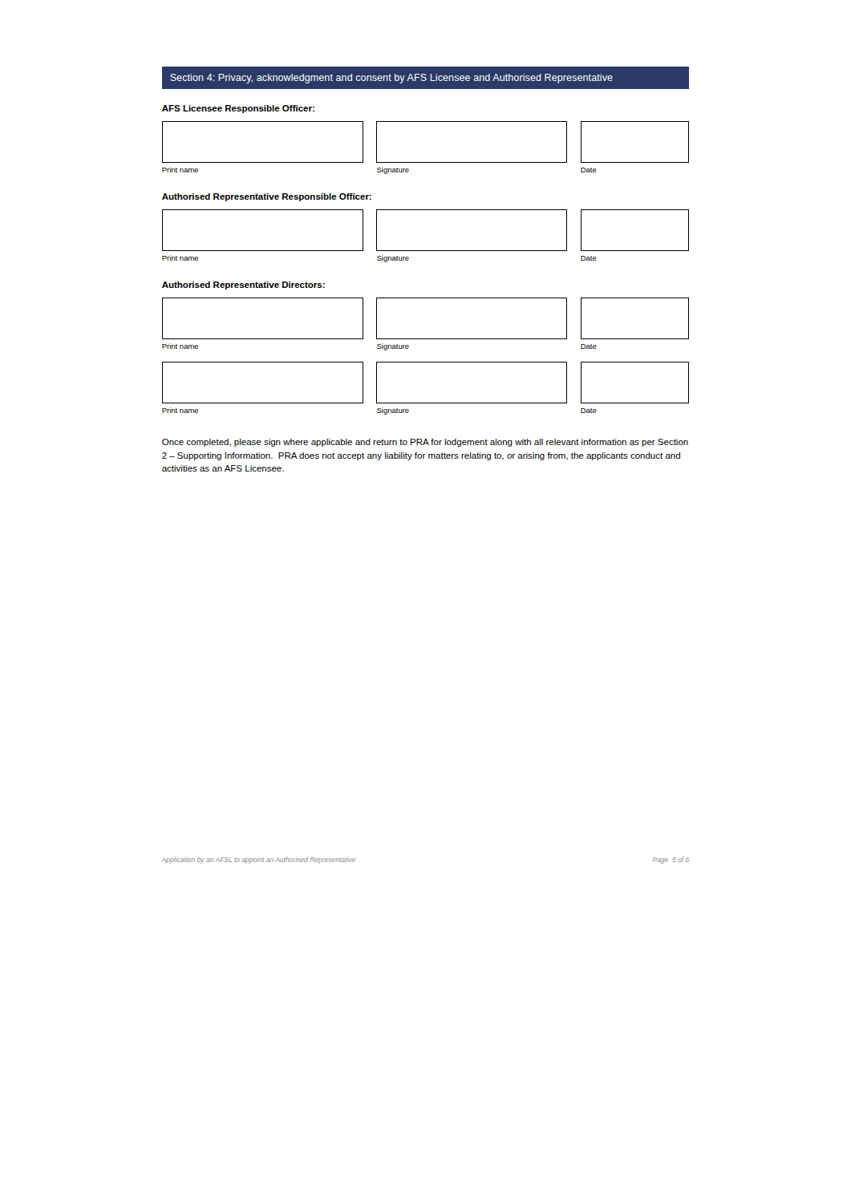Section 4: Privacy, acknowledgment and consent by AFS Licensee and Authorised Representative
AFS Licensee Responsible Officer:
| Print name | | Signature | | Date |
Authorised Representative Responsible Officer:
| Print name | | Signature | | Date |
Authorised Representative Directors:
| Print name | | Signature | | Date |
| Print name | | Signature | | Date |
Once completed, please sign where applicable and return to PRA for lodgement along with all relevant information as per Section 2 – Supporting Information. PRA does not accept any liability for matters relating to, or arising from, the applicants conduct and activities as an AFS Licensee.
Application by an AFSL to appoint an Authorised Representative Page 5 of 6